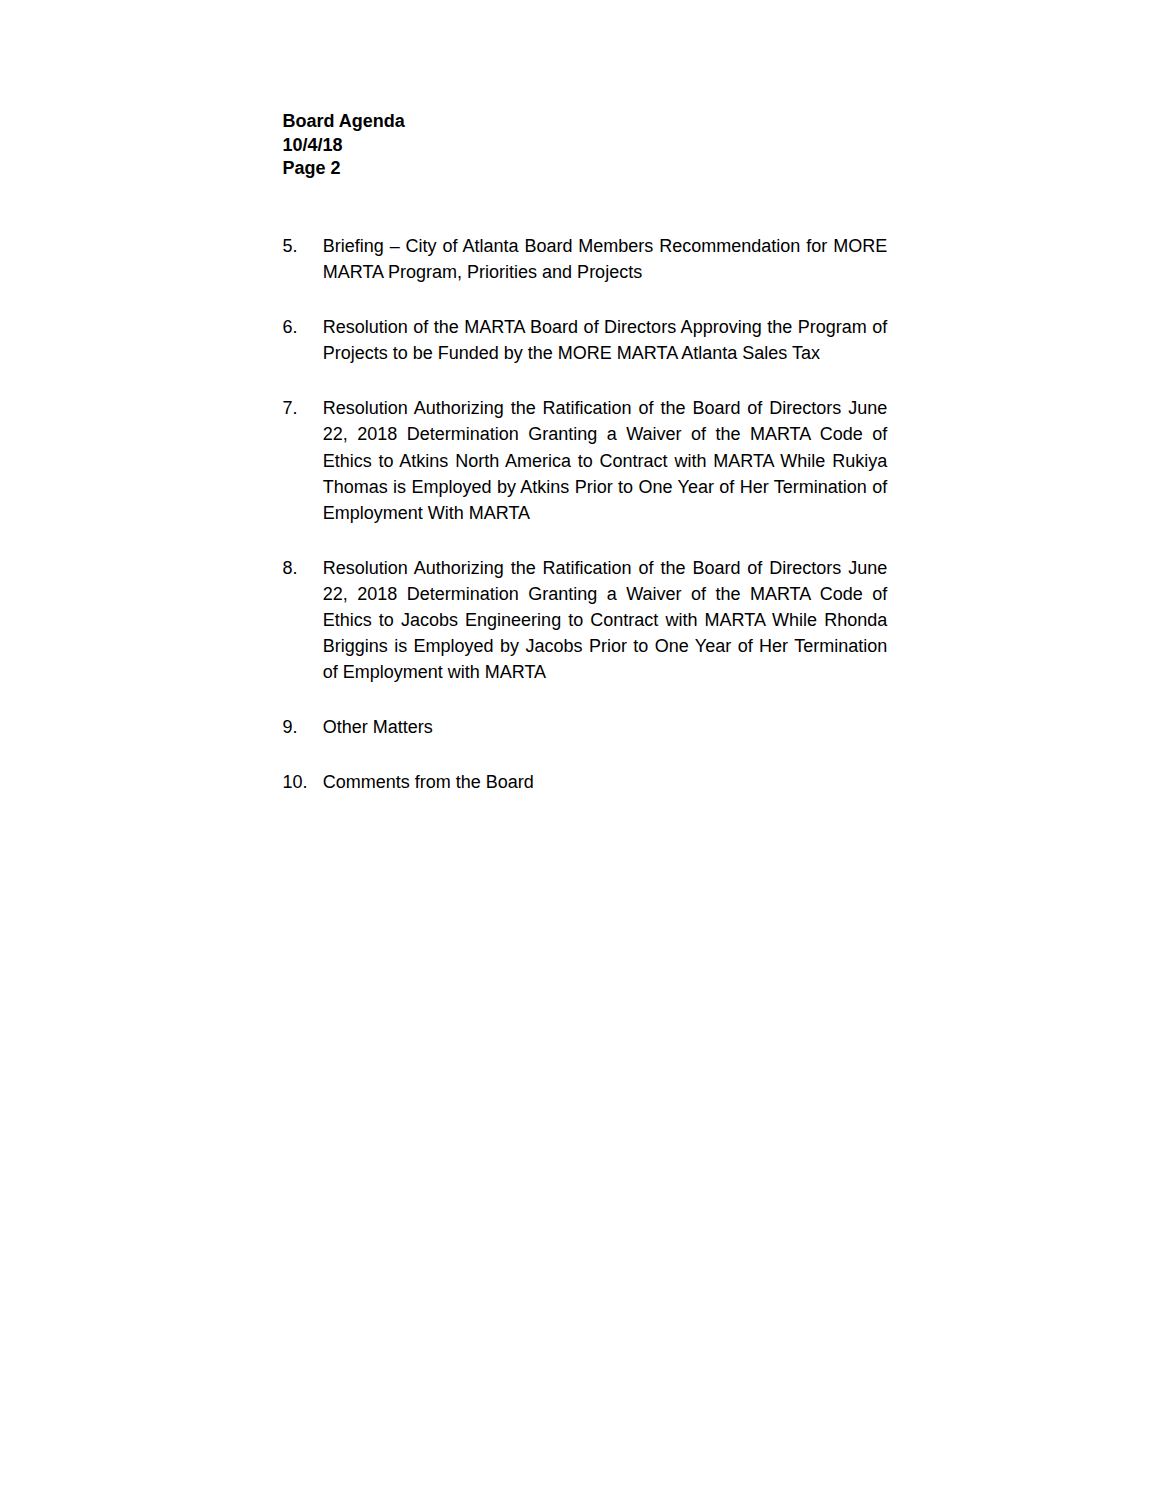Board Agenda
10/4/18
Page 2
5. Briefing – City of Atlanta Board Members Recommendation for MORE MARTA Program, Priorities and Projects
6. Resolution of the MARTA Board of Directors Approving the Program of Projects to be Funded by the MORE MARTA Atlanta Sales Tax
7. Resolution Authorizing the Ratification of the Board of Directors June 22, 2018 Determination Granting a Waiver of the MARTA Code of Ethics to Atkins North America to Contract with MARTA While Rukiya Thomas is Employed by Atkins Prior to One Year of Her Termination of Employment With MARTA
8. Resolution Authorizing the Ratification of the Board of Directors June 22, 2018 Determination Granting a Waiver of the MARTA Code of Ethics to Jacobs Engineering to Contract with MARTA While Rhonda Briggins is Employed by Jacobs Prior to One Year of Her Termination of Employment with MARTA
9. Other Matters
10. Comments from the Board